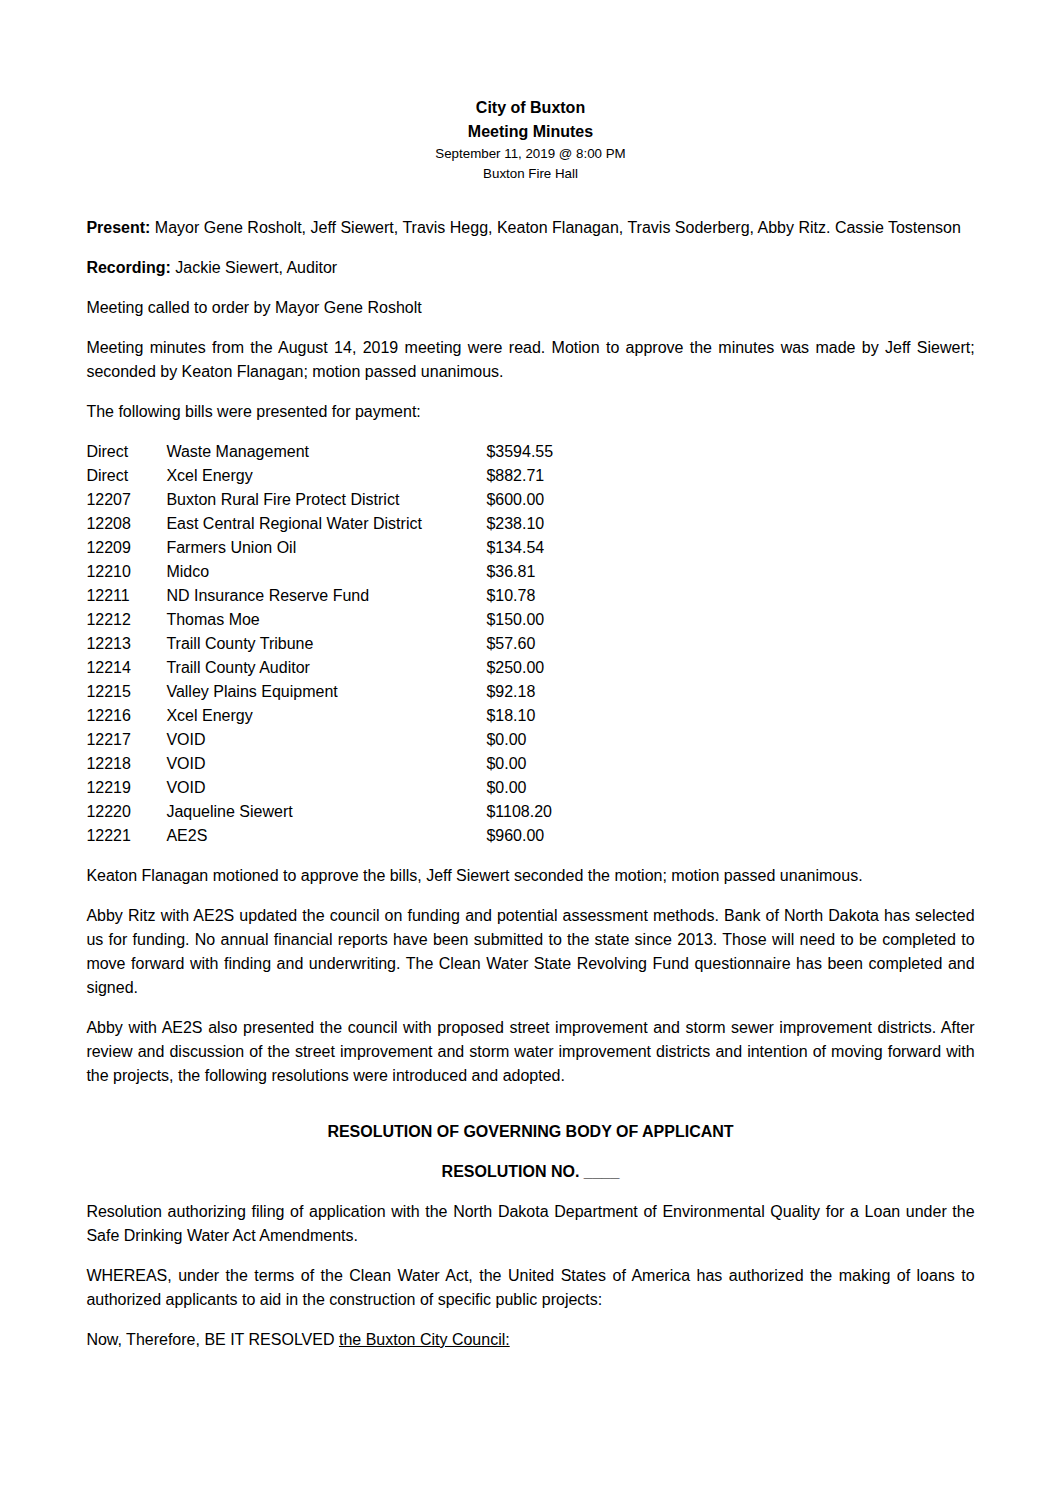City of Buxton
Meeting Minutes
September 11, 2019 @ 8:00 PM
Buxton Fire Hall
Present: Mayor Gene Rosholt, Jeff Siewert, Travis Hegg, Keaton Flanagan, Travis Soderberg, Abby Ritz. Cassie Tostenson
Recording: Jackie Siewert, Auditor
Meeting called to order by Mayor Gene Rosholt
Meeting minutes from the August 14, 2019 meeting were read. Motion to approve the minutes was made by Jeff Siewert; seconded by Keaton Flanagan; motion passed unanimous.
The following bills were presented for payment:
| Direct | Waste Management | $3594.55 |
| Direct | Xcel Energy | $882.71 |
| 12207 | Buxton Rural Fire Protect District | $600.00 |
| 12208 | East Central Regional Water District | $238.10 |
| 12209 | Farmers Union Oil | $134.54 |
| 12210 | Midco | $36.81 |
| 12211 | ND Insurance Reserve Fund | $10.78 |
| 12212 | Thomas Moe | $150.00 |
| 12213 | Traill County Tribune | $57.60 |
| 12214 | Traill County Auditor | $250.00 |
| 12215 | Valley Plains Equipment | $92.18 |
| 12216 | Xcel Energy | $18.10 |
| 12217 | VOID | $0.00 |
| 12218 | VOID | $0.00 |
| 12219 | VOID | $0.00 |
| 12220 | Jaqueline Siewert | $1108.20 |
| 12221 | AE2S | $960.00 |
Keaton Flanagan motioned to approve the bills, Jeff Siewert seconded the motion; motion passed unanimous.
Abby Ritz with AE2S updated the council on funding and potential assessment methods. Bank of North Dakota has selected us for funding. No annual financial reports have been submitted to the state since 2013. Those will need to be completed to move forward with finding and underwriting. The Clean Water State Revolving Fund questionnaire has been completed and signed.
Abby with AE2S also presented the council with proposed street improvement and storm sewer improvement districts. After review and discussion of the street improvement and storm water improvement districts and intention of moving forward with the projects, the following resolutions were introduced and adopted.
RESOLUTION OF GOVERNING BODY OF APPLICANT
RESOLUTION NO. ____
Resolution authorizing filing of application with the North Dakota Department of Environmental Quality for a Loan under the Safe Drinking Water Act Amendments.
WHEREAS, under the terms of the Clean Water Act, the United States of America has authorized the making of loans to authorized applicants to aid in the construction of specific public projects:
Now, Therefore, BE IT RESOLVED the Buxton City Council: